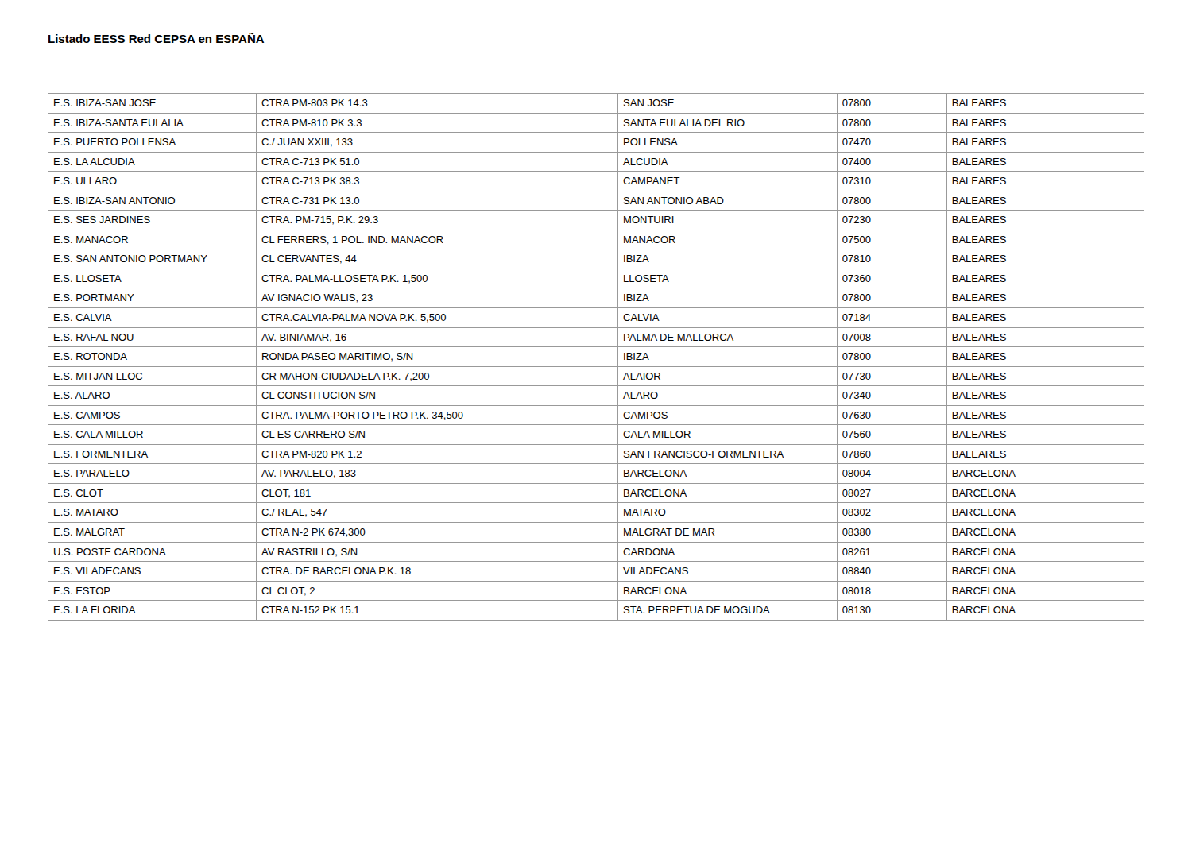Listado EESS Red CEPSA en ESPAÑA
| E.S. IBIZA-SAN JOSE | CTRA PM-803 PK 14.3 | SAN JOSE | 07800 | BALEARES |
| E.S. IBIZA-SANTA EULALIA | CTRA PM-810 PK 3.3 | SANTA EULALIA DEL RIO | 07800 | BALEARES |
| E.S. PUERTO POLLENSA | C./ JUAN XXIII, 133 | POLLENSA | 07470 | BALEARES |
| E.S. LA ALCUDIA | CTRA C-713 PK 51.0 | ALCUDIA | 07400 | BALEARES |
| E.S. ULLARO | CTRA C-713 PK 38.3 | CAMPANET | 07310 | BALEARES |
| E.S. IBIZA-SAN ANTONIO | CTRA C-731 PK 13.0 | SAN ANTONIO ABAD | 07800 | BALEARES |
| E.S. SES JARDINES | CTRA. PM-715, P.K. 29.3 | MONTUIRI | 07230 | BALEARES |
| E.S. MANACOR | CL FERRERS, 1 POL. IND. MANACOR | MANACOR | 07500 | BALEARES |
| E.S. SAN ANTONIO PORTMANY | CL CERVANTES, 44 | IBIZA | 07810 | BALEARES |
| E.S. LLOSETA | CTRA. PALMA-LLOSETA P.K. 1,500 | LLOSETA | 07360 | BALEARES |
| E.S. PORTMANY | AV IGNACIO WALIS, 23 | IBIZA | 07800 | BALEARES |
| E.S. CALVIA | CTRA.CALVIA-PALMA NOVA P.K. 5,500 | CALVIA | 07184 | BALEARES |
| E.S. RAFAL NOU | AV. BINIAMAR, 16 | PALMA DE MALLORCA | 07008 | BALEARES |
| E.S. ROTONDA | RONDA PASEO MARITIMO, S/N | IBIZA | 07800 | BALEARES |
| E.S. MITJAN LLOC | CR MAHON-CIUDADELA P.K. 7,200 | ALAIOR | 07730 | BALEARES |
| E.S. ALARO | CL CONSTITUCION S/N | ALARO | 07340 | BALEARES |
| E.S. CAMPOS | CTRA. PALMA-PORTO PETRO P.K. 34,500 | CAMPOS | 07630 | BALEARES |
| E.S. CALA MILLOR | CL ES CARRERO S/N | CALA MILLOR | 07560 | BALEARES |
| E.S. FORMENTERA | CTRA PM-820 PK 1.2 | SAN FRANCISCO-FORMENTERA | 07860 | BALEARES |
| E.S. PARALELO | AV. PARALELO, 183 | BARCELONA | 08004 | BARCELONA |
| E.S. CLOT | CLOT, 181 | BARCELONA | 08027 | BARCELONA |
| E.S. MATARO | C./ REAL, 547 | MATARO | 08302 | BARCELONA |
| E.S. MALGRAT | CTRA N-2 PK 674,300 | MALGRAT DE MAR | 08380 | BARCELONA |
| U.S. POSTE CARDONA | AV RASTRILLO, S/N | CARDONA | 08261 | BARCELONA |
| E.S. VILADECANS | CTRA. DE BARCELONA P.K. 18 | VILADECANS | 08840 | BARCELONA |
| E.S. ESTOP | CL CLOT, 2 | BARCELONA | 08018 | BARCELONA |
| E.S. LA FLORIDA | CTRA N-152 PK 15.1 | STA. PERPETUA DE MOGUDA | 08130 | BARCELONA |